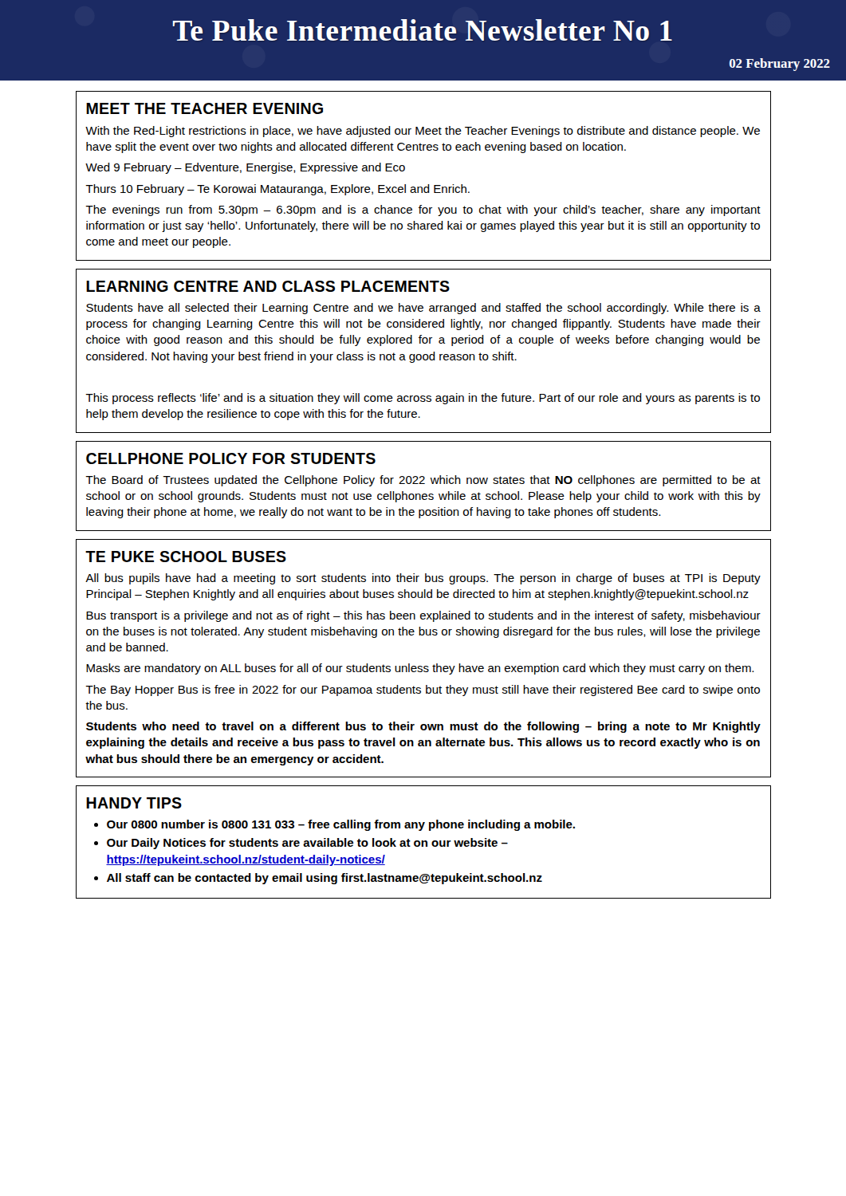Te Puke Intermediate Newsletter No 1
02 February 2022
MEET THE TEACHER EVENING
With the Red-Light restrictions in place, we have adjusted our Meet the Teacher Evenings to distribute and distance people. We have split the event over two nights and allocated different Centres to each evening based on location.
Wed 9 February – Edventure, Energise, Expressive and Eco
Thurs 10 February – Te Korowai Matauranga, Explore, Excel and Enrich.
The evenings run from 5.30pm – 6.30pm and is a chance for you to chat with your child’s teacher, share any important information or just say ‘hello’. Unfortunately, there will be no shared kai or games played this year but it is still an opportunity to come and meet our people.
LEARNING CENTRE AND CLASS PLACEMENTS
Students have all selected their Learning Centre and we have arranged and staffed the school accordingly. While there is a process for changing Learning Centre this will not be considered lightly, nor changed flippantly. Students have made their choice with good reason and this should be fully explored for a period of a couple of weeks before changing would be considered. Not having your best friend in your class is not a good reason to shift.
This process reflects ‘life’ and is a situation they will come across again in the future. Part of our role and yours as parents is to help them develop the resilience to cope with this for the future.
CELLPHONE POLICY FOR STUDENTS
The Board of Trustees updated the Cellphone Policy for 2022 which now states that NO cellphones are permitted to be at school or on school grounds. Students must not use cellphones while at school. Please help your child to work with this by leaving their phone at home, we really do not want to be in the position of having to take phones off students.
TE PUKE SCHOOL BUSES
All bus pupils have had a meeting to sort students into their bus groups. The person in charge of buses at TPI is Deputy Principal – Stephen Knightly and all enquiries about buses should be directed to him at stephen.knightly@tepuekint.school.nz
Bus transport is a privilege and not as of right – this has been explained to students and in the interest of safety, misbehaviour on the buses is not tolerated. Any student misbehaving on the bus or showing disregard for the bus rules, will lose the privilege and be banned.
Masks are mandatory on ALL buses for all of our students unless they have an exemption card which they must carry on them.
The Bay Hopper Bus is free in 2022 for our Papamoa students but they must still have their registered Bee card to swipe onto the bus.
Students who need to travel on a different bus to their own must do the following – bring a note to Mr Knightly explaining the details and receive a bus pass to travel on an alternate bus. This allows us to record exactly who is on what bus should there be an emergency or accident.
HANDY TIPS
Our 0800 number is 0800 131 033 – free calling from any phone including a mobile.
Our Daily Notices for students are available to look at on our website –
https://tepukeint.school.nz/student-daily-notices/
All staff can be contacted by email using first.lastname@tepukeint.school.nz